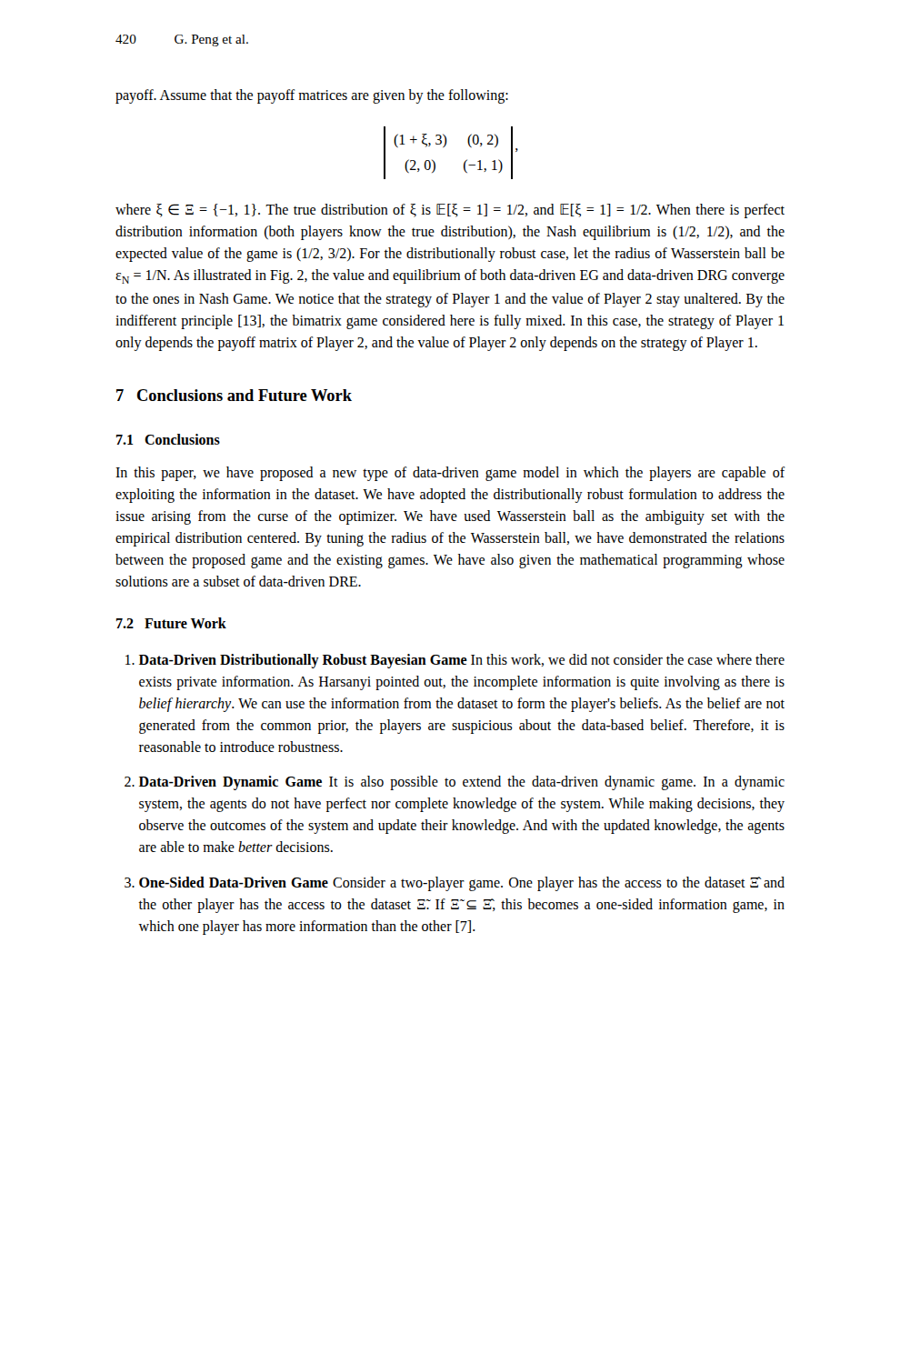420 G. Peng et al.
payoff. Assume that the payoff matrices are given by the following:
| (1 + ξ, 3) | (0, 2) |
| (2, 0) | (−1, 1) |
,
where ξ ∈ Ξ = {−1, 1}. The true distribution of ξ is 𝔼[ξ = 1] = 1/2, and 𝔼[ξ = 1] = 1/2. When there is perfect distribution information (both players know the true distribution), the Nash equilibrium is (1/2, 1/2), and the expected value of the game is (1/2, 3/2). For the distributionally robust case, let the radius of Wasserstein ball be εN = 1/N. As illustrated in Fig. 2, the value and equilibrium of both data-driven EG and data-driven DRG converge to the ones in Nash Game. We notice that the strategy of Player 1 and the value of Player 2 stay unaltered. By the indifferent principle [13], the bimatrix game considered here is fully mixed. In this case, the strategy of Player 1 only depends the payoff matrix of Player 2, and the value of Player 2 only depends on the strategy of Player 1.
7 Conclusions and Future Work
7.1 Conclusions
In this paper, we have proposed a new type of data-driven game model in which the players are capable of exploiting the information in the dataset. We have adopted the distributionally robust formulation to address the issue arising from the curse of the optimizer. We have used Wasserstein ball as the ambiguity set with the empirical distribution centered. By tuning the radius of the Wasserstein ball, we have demonstrated the relations between the proposed game and the existing games. We have also given the mathematical programming whose solutions are a subset of data-driven DRE.
7.2 Future Work
Data-Driven Distributionally Robust Bayesian Game In this work, we did not consider the case where there exists private information. As Harsanyi pointed out, the incomplete information is quite involving as there is belief hierarchy. We can use the information from the dataset to form the player's beliefs. As the belief are not generated from the common prior, the players are suspicious about the data-based belief. Therefore, it is reasonable to introduce robustness.
Data-Driven Dynamic Game It is also possible to extend the data-driven dynamic game. In a dynamic system, the agents do not have perfect nor complete knowledge of the system. While making decisions, they observe the outcomes of the system and update their knowledge. And with the updated knowledge, the agents are able to make better decisions.
One-Sided Data-Driven Game Consider a two-player game. One player has the access to the dataset Ξ̂ and the other player has the access to the dataset Ξ̃. If Ξ̃ ⊆ Ξ̂, this becomes a one-sided information game, in which one player has more information than the other [7].